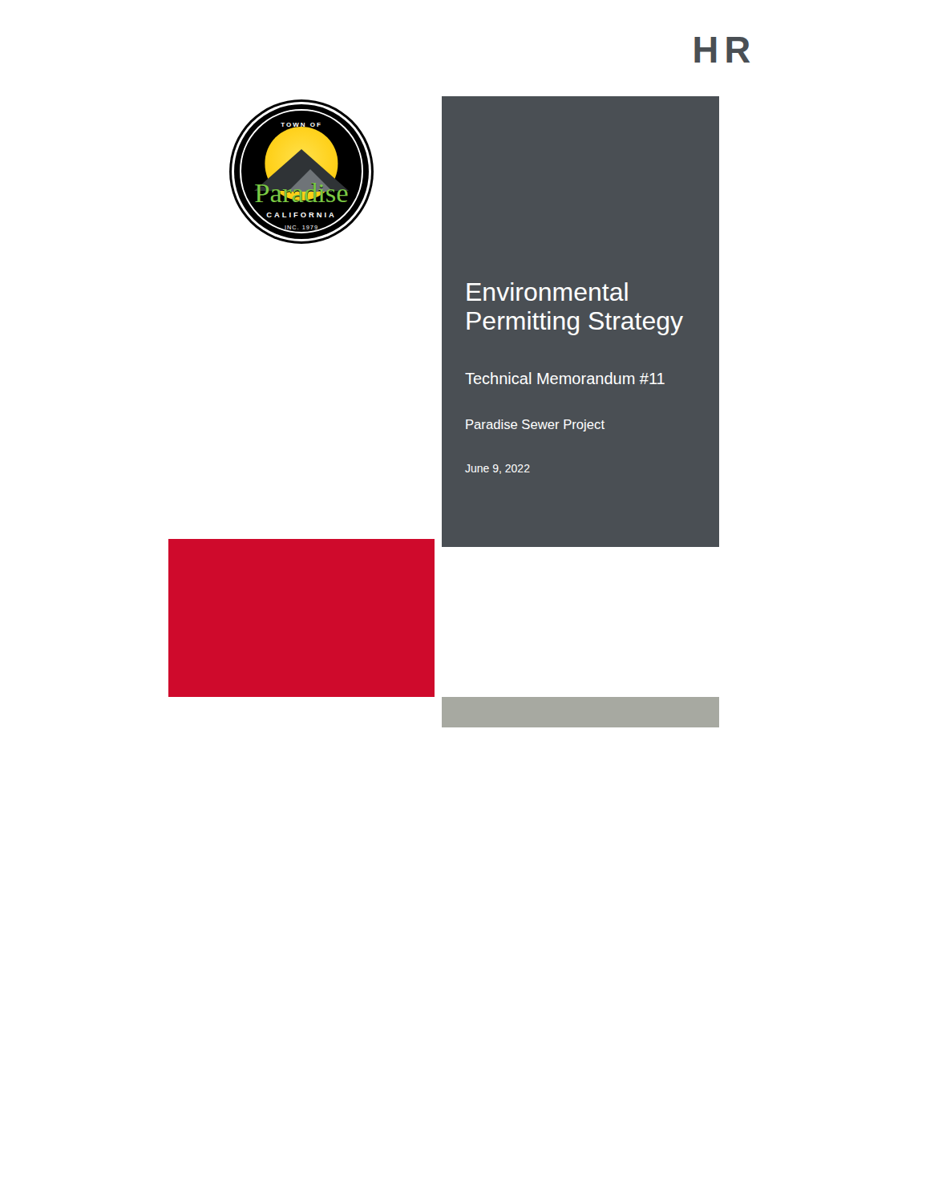H   R
TOWN OF
Paradise
CALIFORNIA
INC. 1979
Environmental
Permitting Strategy
Technical Memorandum #11
Paradise Sewer Project
June 9, 2022